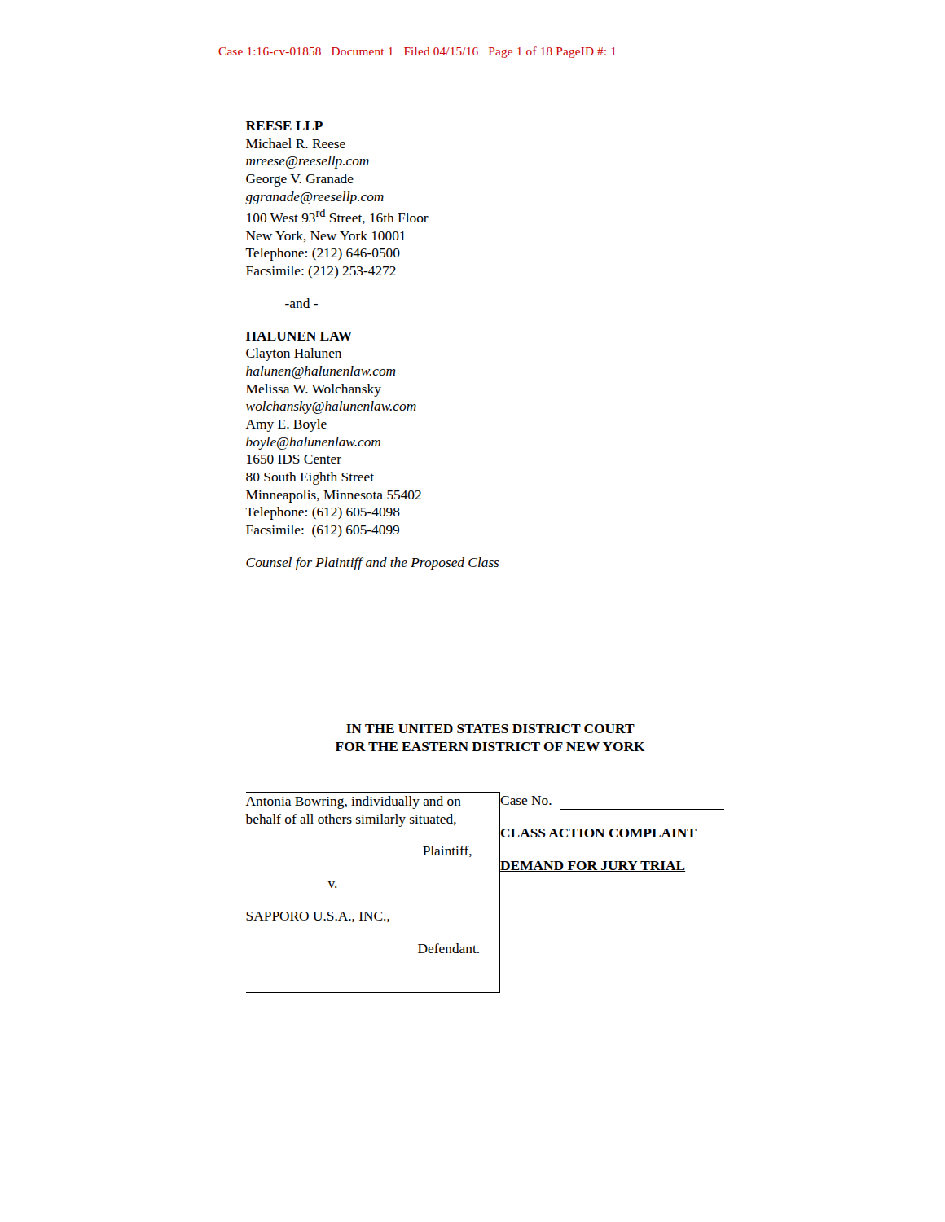Case 1:16-cv-01858 Document 1 Filed 04/15/16 Page 1 of 18 PageID #: 1
REESE LLP
Michael R. Reese
mreese@reesellp.com
George V. Granade
ggranade@reesellp.com
100 West 93rd Street, 16th Floor
New York, New York 10001
Telephone: (212) 646-0500
Facsimile: (212) 253-4272
-and -
HALUNEN LAW
Clayton Halunen
halunen@halunenlaw.com
Melissa W. Wolchansky
wolchansky@halunenlaw.com
Amy E. Boyle
boyle@halunenlaw.com
1650 IDS Center
80 South Eighth Street
Minneapolis, Minnesota 55402
Telephone: (612) 605-4098
Facsimile: (612) 605-4099
Counsel for Plaintiff and the Proposed Class
IN THE UNITED STATES DISTRICT COURT
FOR THE EASTERN DISTRICT OF NEW YORK
| Antonia Bowring, individually and on behalf of all others similarly situated, Plaintiff, v. SAPPORO U.S.A., INC., Defendant. | Case No. CLASS ACTION COMPLAINT DEMAND FOR JURY TRIAL |